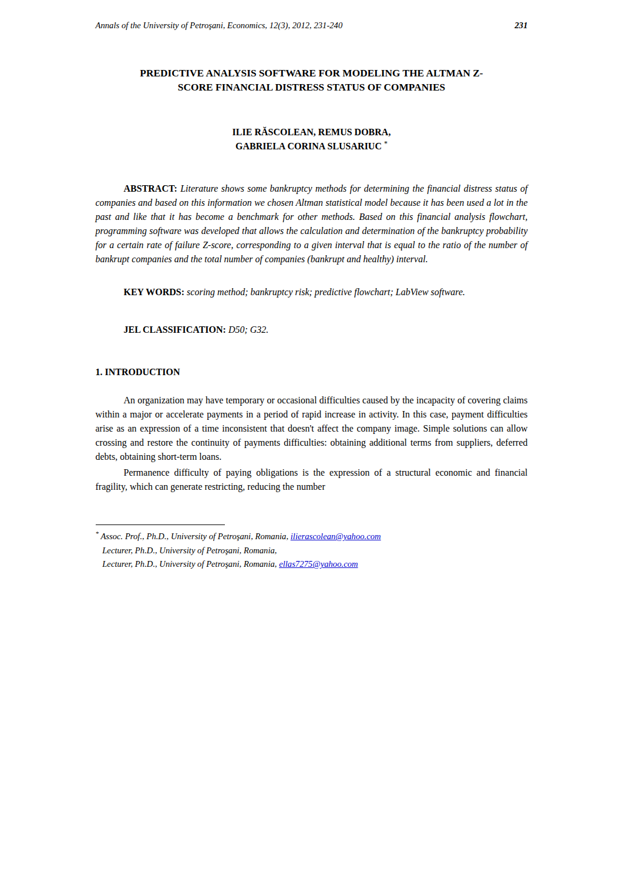Annals of the University of Petroşani, Economics, 12(3), 2012, 231-240 231
Predictive Analysis Software for Modeling the Altman Z-Score Financial Distress Status of Companies
Ilie Răscolean, Remus Dobra,
Gabriela Corina Slusariuc *
Abstract: Literature shows some bankruptcy methods for determining the financial distress status of companies and based on this information we chosen Altman statistical model because it has been used a lot in the past and like that it has become a benchmark for other methods. Based on this financial analysis flowchart, programming software was developed that allows the calculation and determination of the bankruptcy probability for a certain rate of failure Z-score, corresponding to a given interval that is equal to the ratio of the number of bankrupt companies and the total number of companies (bankrupt and healthy) interval.
Key words: scoring method; bankruptcy risk; predictive flowchart; LabView software.
JEL classification: D50; G32.
1. Introduction
An organization may have temporary or occasional difficulties caused by the incapacity of covering claims within a major or accelerate payments in a period of rapid increase in activity. In this case, payment difficulties arise as an expression of a time inconsistent that doesn't affect the company image. Simple solutions can allow crossing and restore the continuity of payments difficulties: obtaining additional terms from suppliers, deferred debts, obtaining short-term loans.
Permanence difficulty of paying obligations is the expression of a structural economic and financial fragility, which can generate restricting, reducing the number
* Assoc. Prof., Ph.D., University of Petroşani, Romania, ilierascolean@yahoo.com
Lecturer, Ph.D., University of Petroşani, Romania,
Lecturer, Ph.D., University of Petroşani, Romania, ellas7275@yahoo.com